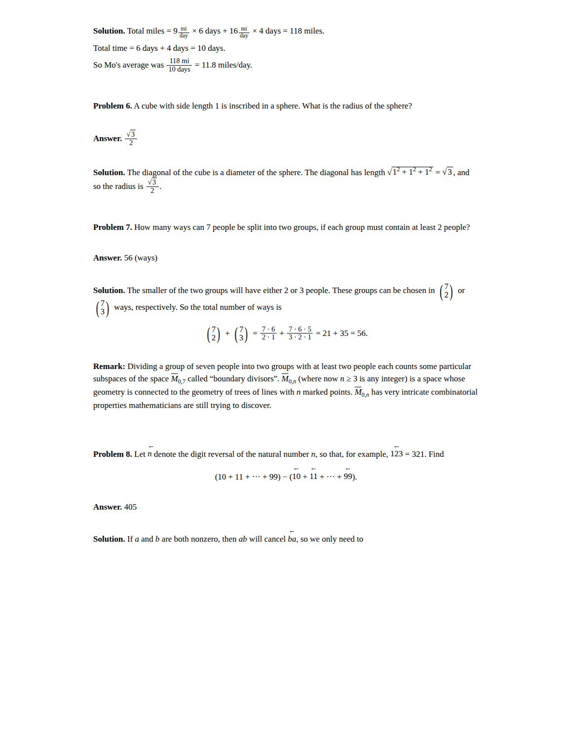Solution. Total miles = 9mi day × 6 days + 16mi day × 4 days = 118 miles.
Total time = 6 days + 4 days = 10 days.
So Mo's average was 118 mi 10 days = 11.8 miles/day.
Problem 6. A cube with side length 1 is inscribed in a sphere. What is the radius of the sphere?
Answer. √32
Solution. The diagonal of the cube is a diameter of the sphere. The diagonal has length √12 + 12 + 12 = √3, and so the radius is √32.
Problem 7. How many ways can 7 people be split into two groups, if each group must contain at least 2 people?
Answer. 56 (ways)
Solution. The smaller of the two groups will have either 2 or 3 people. These groups can be chosen in (72) or (73) ways, respectively. So the total number of ways is
(72) + (73) = 7 · 62 · 1 + 7 · 6 · 53 · 2 · 1 = 21 + 35 = 56.
Remark: Dividing a group of seven people into two groups with at least two people each counts some particular subspaces of the space M0,7 called “boundary divisors”. M0,n (where now n ≥ 3 is any integer) is a space whose geometry is connected to the geometry of trees of lines with n marked points. M0,n has very intricate combinatorial properties mathematicians are still trying to discover.
Problem 8. Let ←n denote the digit reversal of the natural number n, so that, for example, ←123 = 321. Find
(10 + 11 + ··· + 99) − (←10 + ←11 + ··· + ←99).
Answer. 405
Solution. If a and b are both nonzero, then ab will cancel ←ba, so we only need to